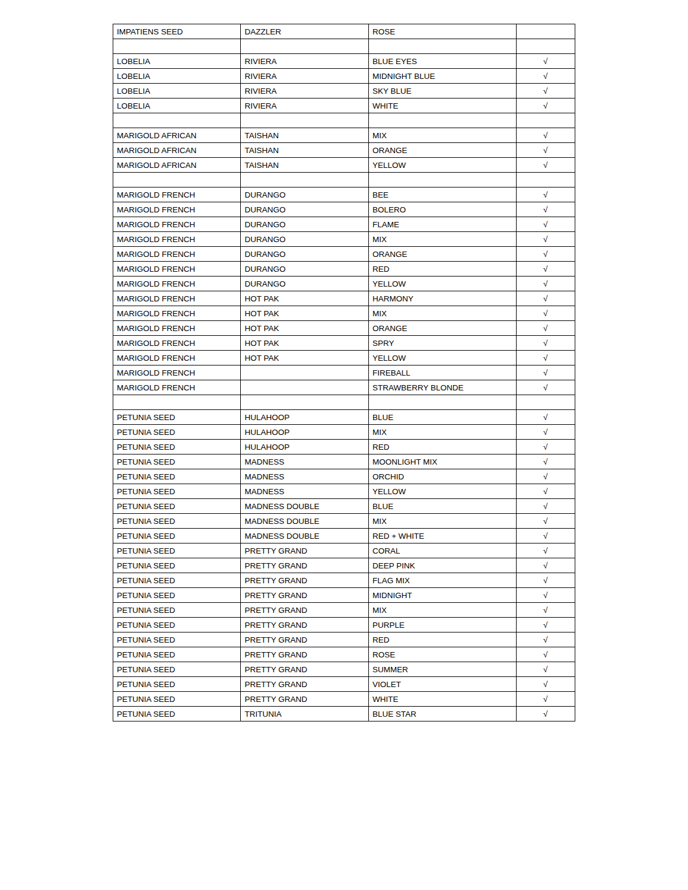| IMPATIENS SEED | DAZZLER | ROSE | |
| LOBELIA | RIVIERA | BLUE EYES | √ |
| LOBELIA | RIVIERA | MIDNIGHT BLUE | √ |
| LOBELIA | RIVIERA | SKY BLUE | √ |
| LOBELIA | RIVIERA | WHITE | √ |
| MARIGOLD AFRICAN | TAISHAN | MIX | √ |
| MARIGOLD AFRICAN | TAISHAN | ORANGE | √ |
| MARIGOLD AFRICAN | TAISHAN | YELLOW | √ |
| MARIGOLD FRENCH | DURANGO | BEE | √ |
| MARIGOLD FRENCH | DURANGO | BOLERO | √ |
| MARIGOLD FRENCH | DURANGO | FLAME | √ |
| MARIGOLD FRENCH | DURANGO | MIX | √ |
| MARIGOLD FRENCH | DURANGO | ORANGE | √ |
| MARIGOLD FRENCH | DURANGO | RED | √ |
| MARIGOLD FRENCH | DURANGO | YELLOW | √ |
| MARIGOLD FRENCH | HOT PAK | HARMONY | √ |
| MARIGOLD FRENCH | HOT PAK | MIX | √ |
| MARIGOLD FRENCH | HOT PAK | ORANGE | √ |
| MARIGOLD FRENCH | HOT PAK | SPRY | √ |
| MARIGOLD FRENCH | HOT PAK | YELLOW | √ |
| MARIGOLD FRENCH | | FIREBALL | √ |
| MARIGOLD FRENCH | | STRAWBERRY BLONDE | √ |
| PETUNIA SEED | HULAHOOP | BLUE | √ |
| PETUNIA SEED | HULAHOOP | MIX | √ |
| PETUNIA SEED | HULAHOOP | RED | √ |
| PETUNIA SEED | MADNESS | MOONLIGHT MIX | √ |
| PETUNIA SEED | MADNESS | ORCHID | √ |
| PETUNIA SEED | MADNESS | YELLOW | √ |
| PETUNIA SEED | MADNESS DOUBLE | BLUE | √ |
| PETUNIA SEED | MADNESS DOUBLE | MIX | √ |
| PETUNIA SEED | MADNESS DOUBLE | RED + WHITE | √ |
| PETUNIA SEED | PRETTY GRAND | CORAL | √ |
| PETUNIA SEED | PRETTY GRAND | DEEP PINK | √ |
| PETUNIA SEED | PRETTY GRAND | FLAG MIX | √ |
| PETUNIA SEED | PRETTY GRAND | MIDNIGHT | √ |
| PETUNIA SEED | PRETTY GRAND | MIX | √ |
| PETUNIA SEED | PRETTY GRAND | PURPLE | √ |
| PETUNIA SEED | PRETTY GRAND | RED | √ |
| PETUNIA SEED | PRETTY GRAND | ROSE | √ |
| PETUNIA SEED | PRETTY GRAND | SUMMER | √ |
| PETUNIA SEED | PRETTY GRAND | VIOLET | √ |
| PETUNIA SEED | PRETTY GRAND | WHITE | √ |
| PETUNIA SEED | TRITUNIA | BLUE STAR | √ |